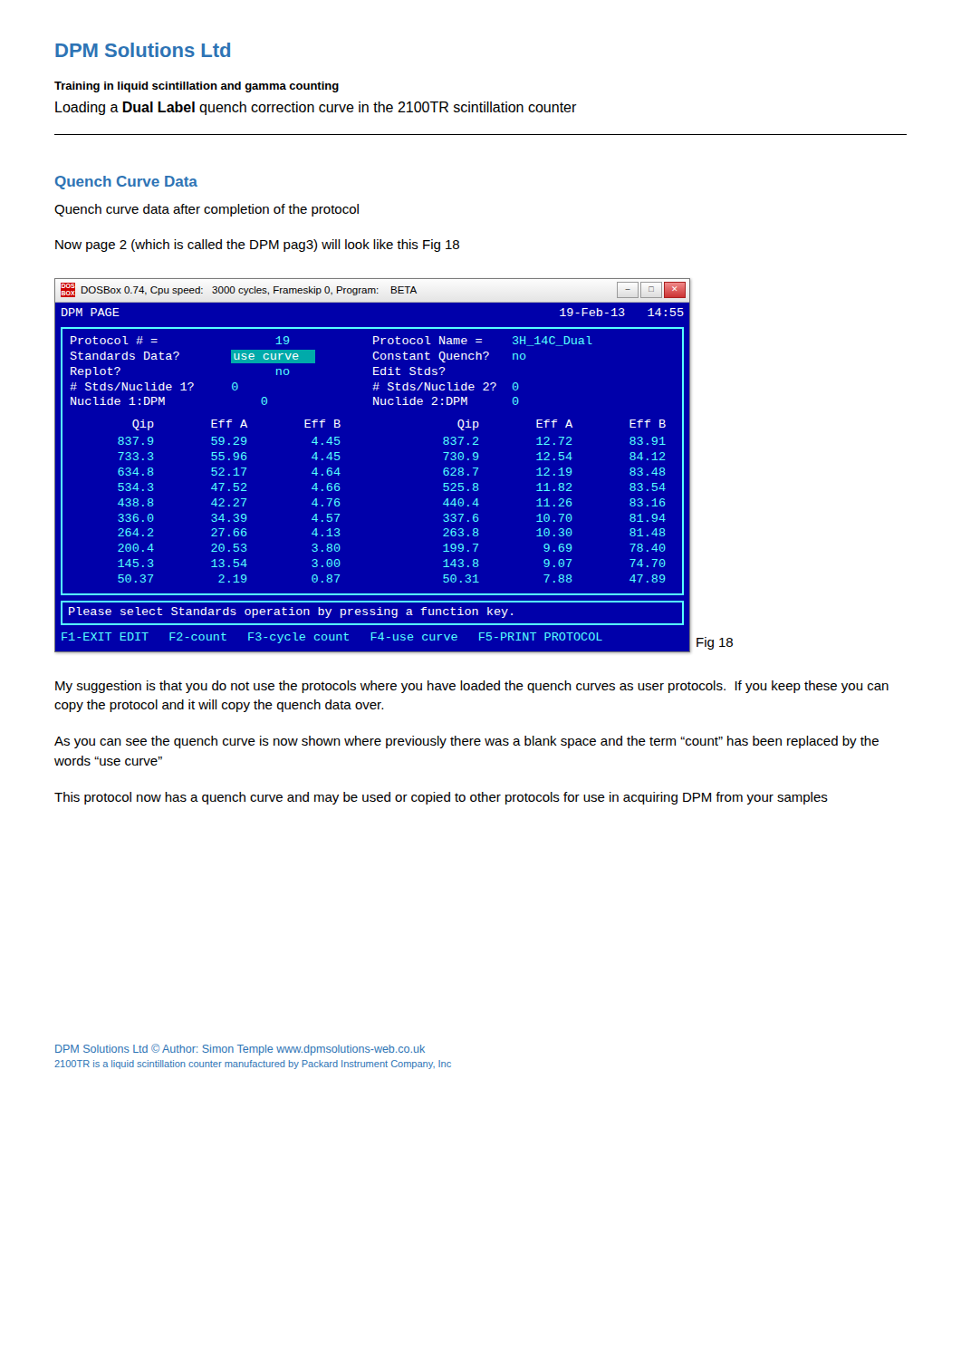DPM Solutions Ltd
Training in liquid scintillation and gamma counting
Loading a Dual Label quench correction curve in the 2100TR scintillation counter
Quench Curve Data
Quench curve data after completion of the protocol
Now page 2 (which is called the DPM pag3) will look like this Fig 18
DOS
BOX
DOSBox 0.74, Cpu speed: 3000 cycles, Frameskip 0, Program: BETA
–□✕
DPM PAGE 19-Feb-13 14:55
Protocol # = 19
Protocol Name = 3H_14C_Dual
Standards Data? use curve
Constant Quench? no
Replot? no
Edit Stds?
# Stds/Nuclide 1? 0
# Stds/Nuclide 2? 0
Nuclide 1:DPM 0
Nuclide 2:DPM 0
| Qip | Eff A | Eff B | | Qip | Eff A | Eff B |
| --- | --- | --- | --- | --- | --- | --- |
| 837.9 | 59.29 | 4.45 | | 837.2 | 12.72 | 83.91 |
| 733.3 | 55.96 | 4.45 | | 730.9 | 12.54 | 84.12 |
| 634.8 | 52.17 | 4.64 | | 628.7 | 12.19 | 83.48 |
| 534.3 | 47.52 | 4.66 | | 525.8 | 11.82 | 83.54 |
| 438.8 | 42.27 | 4.76 | | 440.4 | 11.26 | 83.16 |
| 336.0 | 34.39 | 4.57 | | 337.6 | 10.70 | 81.94 |
| 264.2 | 27.66 | 4.13 | | 263.8 | 10.30 | 81.48 |
| 200.4 | 20.53 | 3.80 | | 199.7 | 9.69 | 78.40 |
| 145.3 | 13.54 | 3.00 | | 143.8 | 9.07 | 74.70 |
| 50.37 | 2.19 | 0.87 | | 50.31 | 7.88 | 47.89 |
Please select Standards operation by pressing a function key.
F1-EXIT EDIT F2-count F3-cycle count F4-use curve F5-PRINT PROTOCOL
Fig 18
My suggestion is that you do not use the protocols where you have loaded the quench curves as user protocols. If you keep these you can copy the protocol and it will copy the quench data over.
As you can see the quench curve is now shown where previously there was a blank space and the term “count” has been replaced by the words “use curve”
This protocol now has a quench curve and may be used or copied to other protocols for use in acquiring DPM from your samples
DPM Solutions Ltd © Author: Simon Temple www.dpmsolutions-web.co.uk
2100TR is a liquid scintillation counter manufactured by Packard Instrument Company, Inc